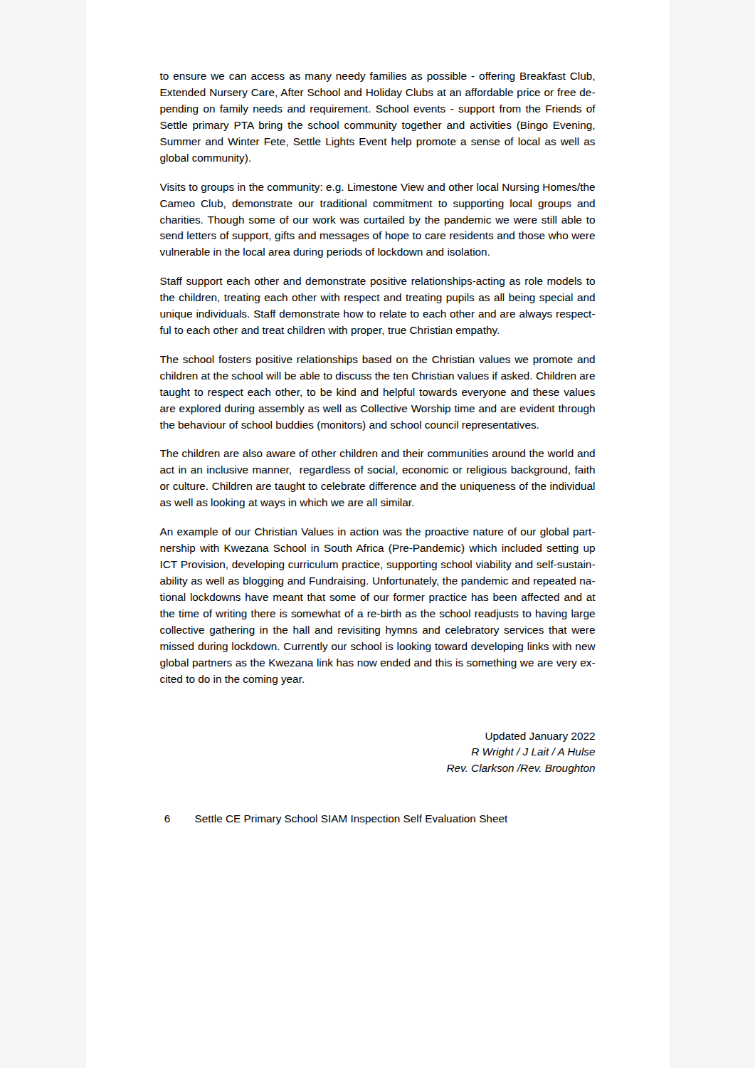to ensure we can access as many needy families as possible - offering Breakfast Club, Extended Nursery Care, After School and Holiday Clubs at an affordable price or free depending on family needs and requirement. School events - support from the Friends of Settle primary PTA bring the school community together and activities (Bingo Evening, Summer and Winter Fete, Settle Lights Event help promote a sense of local as well as global community).
Visits to groups in the community: e.g. Limestone View and other local Nursing Homes/the Cameo Club, demonstrate our traditional commitment to supporting local groups and charities. Though some of our work was curtailed by the pandemic we were still able to send letters of support, gifts and messages of hope to care residents and those who were vulnerable in the local area during periods of lockdown and isolation.
Staff support each other and demonstrate positive relationships-acting as role models to the children, treating each other with respect and treating pupils as all being special and unique individuals. Staff demonstrate how to relate to each other and are always respectful to each other and treat children with proper, true Christian empathy.
The school fosters positive relationships based on the Christian values we promote and children at the school will be able to discuss the ten Christian values if asked. Children are taught to respect each other, to be kind and helpful towards everyone and these values are explored during assembly as well as Collective Worship time and are evident through the behaviour of school buddies (monitors) and school council representatives.
The children are also aware of other children and their communities around the world and act in an inclusive manner, regardless of social, economic or religious background, faith or culture. Children are taught to celebrate difference and the uniqueness of the individual as well as looking at ways in which we are all similar.
An example of our Christian Values in action was the proactive nature of our global partnership with Kwezana School in South Africa (Pre-Pandemic) which included setting up ICT Provision, developing curriculum practice, supporting school viability and self-sustainability as well as blogging and Fundraising. Unfortunately, the pandemic and repeated national lockdowns have meant that some of our former practice has been affected and at the time of writing there is somewhat of a re-birth as the school readjusts to having large collective gathering in the hall and revisiting hymns and celebratory services that were missed during lockdown. Currently our school is looking toward developing links with new global partners as the Kwezana link has now ended and this is something we are very excited to do in the coming year.
Updated January 2022
R Wright / J Lait / A Hulse
Rev. Clarkson /Rev. Broughton
6
Settle CE Primary School SIAM Inspection Self Evaluation Sheet